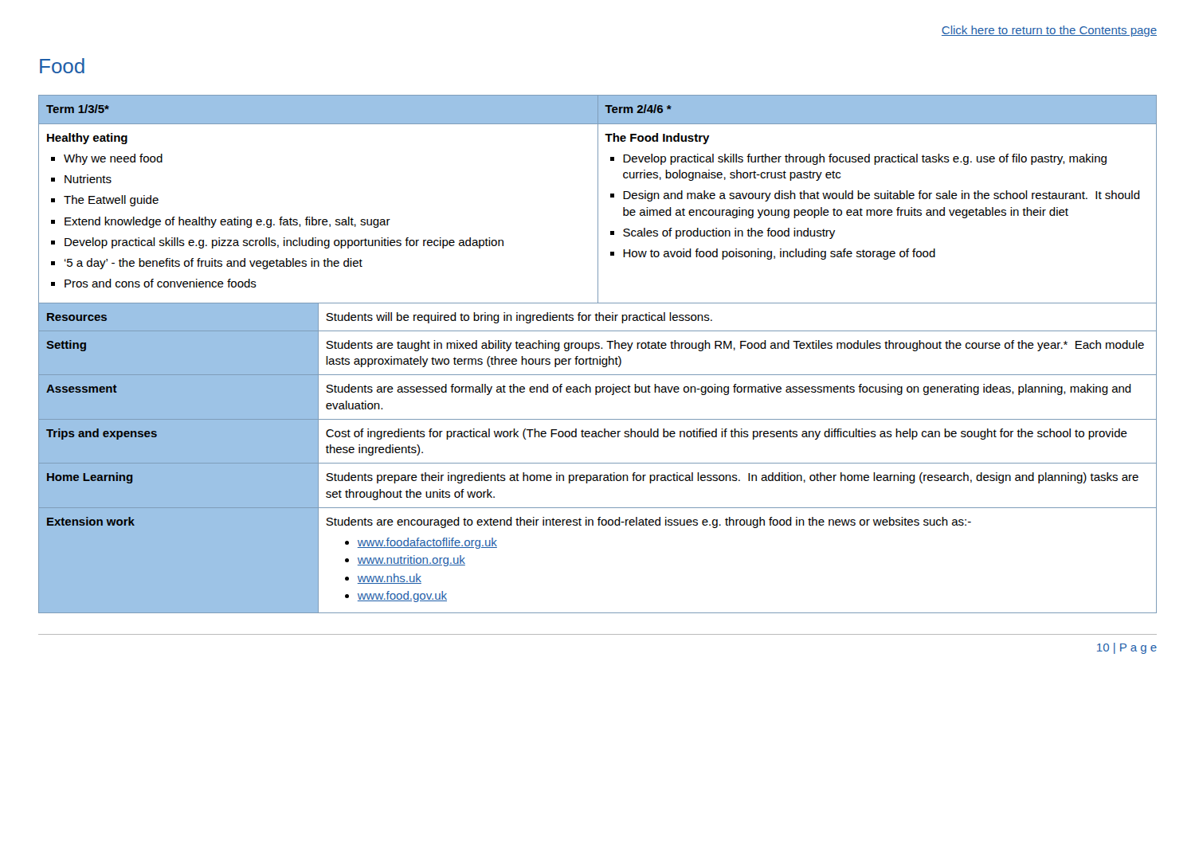Click here to return to the Contents page
Food
| Term 1/3/5* | Term 2/4/6 * |
| Healthy eating Why we need food Nutrients The Eatwell guide Extend knowledge of healthy eating e.g. fats, fibre, salt, sugar Develop practical skills e.g. pizza scrolls, including opportunities for recipe adaption ‘5 a day’ - the benefits of fruits and vegetables in the diet Pros and cons of convenience foods | The Food Industry Develop practical skills further through focused practical tasks e.g. use of filo pastry, making curries, bolognaise, short-crust pastry etc Design and make a savoury dish that would be suitable for sale in the school restaurant. It should be aimed at encouraging young people to eat more fruits and vegetables in their diet Scales of production in the food industry How to avoid food poisoning, including safe storage of food |
| Resources | Students will be required to bring in ingredients for their practical lessons. |
| Setting | Students are taught in mixed ability teaching groups. They rotate through RM, Food and Textiles modules throughout the course of the year.* Each module lasts approximately two terms (three hours per fortnight) |
| Assessment | Students are assessed formally at the end of each project but have on-going formative assessments focusing on generating ideas, planning, making and evaluation. |
| Trips and expenses | Cost of ingredients for practical work (The Food teacher should be notified if this presents any difficulties as help can be sought for the school to provide these ingredients). |
| Home Learning | Students prepare their ingredients at home in preparation for practical lessons. In addition, other home learning (research, design and planning) tasks are set throughout the units of work. |
| Extension work | Students are encouraged to extend their interest in food-related issues e.g. through food in the news or websites such as:- www.foodafactoflife.org.uk www.nutrition.org.uk www.nhs.uk www.food.gov.uk |
10 | P a g e